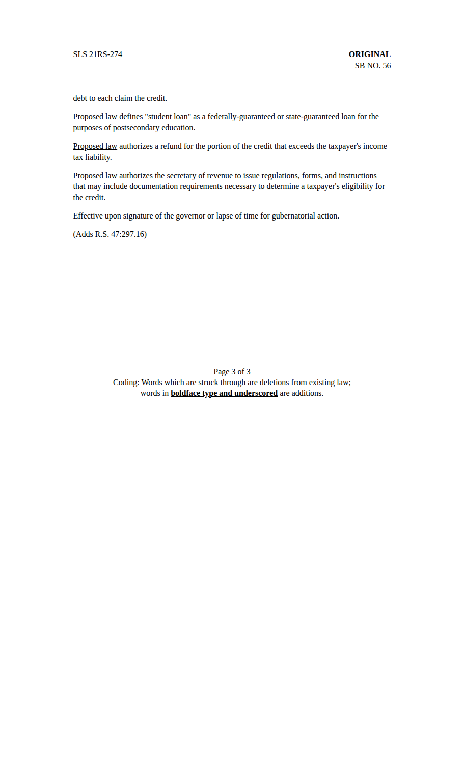SLS 21RS-274
ORIGINAL SB NO. 56
debt to each claim the credit.
Proposed law defines "student loan" as a federally-guaranteed or state-guaranteed loan for the purposes of postsecondary education.
Proposed law authorizes a refund for the portion of the credit that exceeds the taxpayer's income tax liability.
Proposed law authorizes the secretary of revenue to issue regulations, forms, and instructions that may include documentation requirements necessary to determine a taxpayer's eligibility for the credit.
Effective upon signature of the governor or lapse of time for gubernatorial action.
(Adds R.S. 47:297.16)
Page 3 of 3
Coding: Words which are struck through are deletions from existing law;
words in boldface type and underscored are additions.